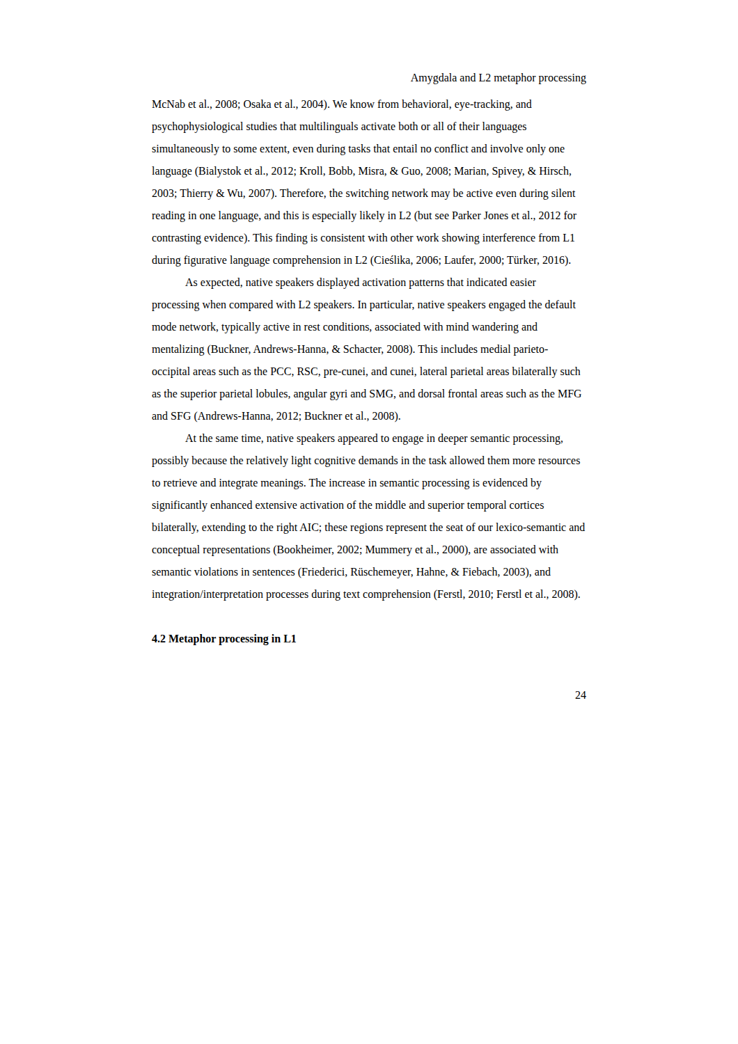Amygdala and L2 metaphor processing
McNab et al., 2008; Osaka et al., 2004). We know from behavioral, eye-tracking, and psychophysiological studies that multilinguals activate both or all of their languages simultaneously to some extent, even during tasks that entail no conflict and involve only one language (Bialystok et al., 2012; Kroll, Bobb, Misra, & Guo, 2008; Marian, Spivey, & Hirsch, 2003; Thierry & Wu, 2007). Therefore, the switching network may be active even during silent reading in one language, and this is especially likely in L2 (but see Parker Jones et al., 2012 for contrasting evidence). This finding is consistent with other work showing interference from L1 during figurative language comprehension in L2 (Cieślika, 2006; Laufer, 2000; Türker, 2016).
As expected, native speakers displayed activation patterns that indicated easier processing when compared with L2 speakers. In particular, native speakers engaged the default mode network, typically active in rest conditions, associated with mind wandering and mentalizing (Buckner, Andrews-Hanna, & Schacter, 2008). This includes medial parieto-occipital areas such as the PCC, RSC, pre-cunei, and cunei, lateral parietal areas bilaterally such as the superior parietal lobules, angular gyri and SMG, and dorsal frontal areas such as the MFG and SFG (Andrews-Hanna, 2012; Buckner et al., 2008).
At the same time, native speakers appeared to engage in deeper semantic processing, possibly because the relatively light cognitive demands in the task allowed them more resources to retrieve and integrate meanings. The increase in semantic processing is evidenced by significantly enhanced extensive activation of the middle and superior temporal cortices bilaterally, extending to the right AIC; these regions represent the seat of our lexico-semantic and conceptual representations (Bookheimer, 2002; Mummery et al., 2000), are associated with semantic violations in sentences (Friederici, Rüschemeyer, Hahne, & Fiebach, 2003), and integration/interpretation processes during text comprehension (Ferstl, 2010; Ferstl et al., 2008).
4.2 Metaphor processing in L1
24